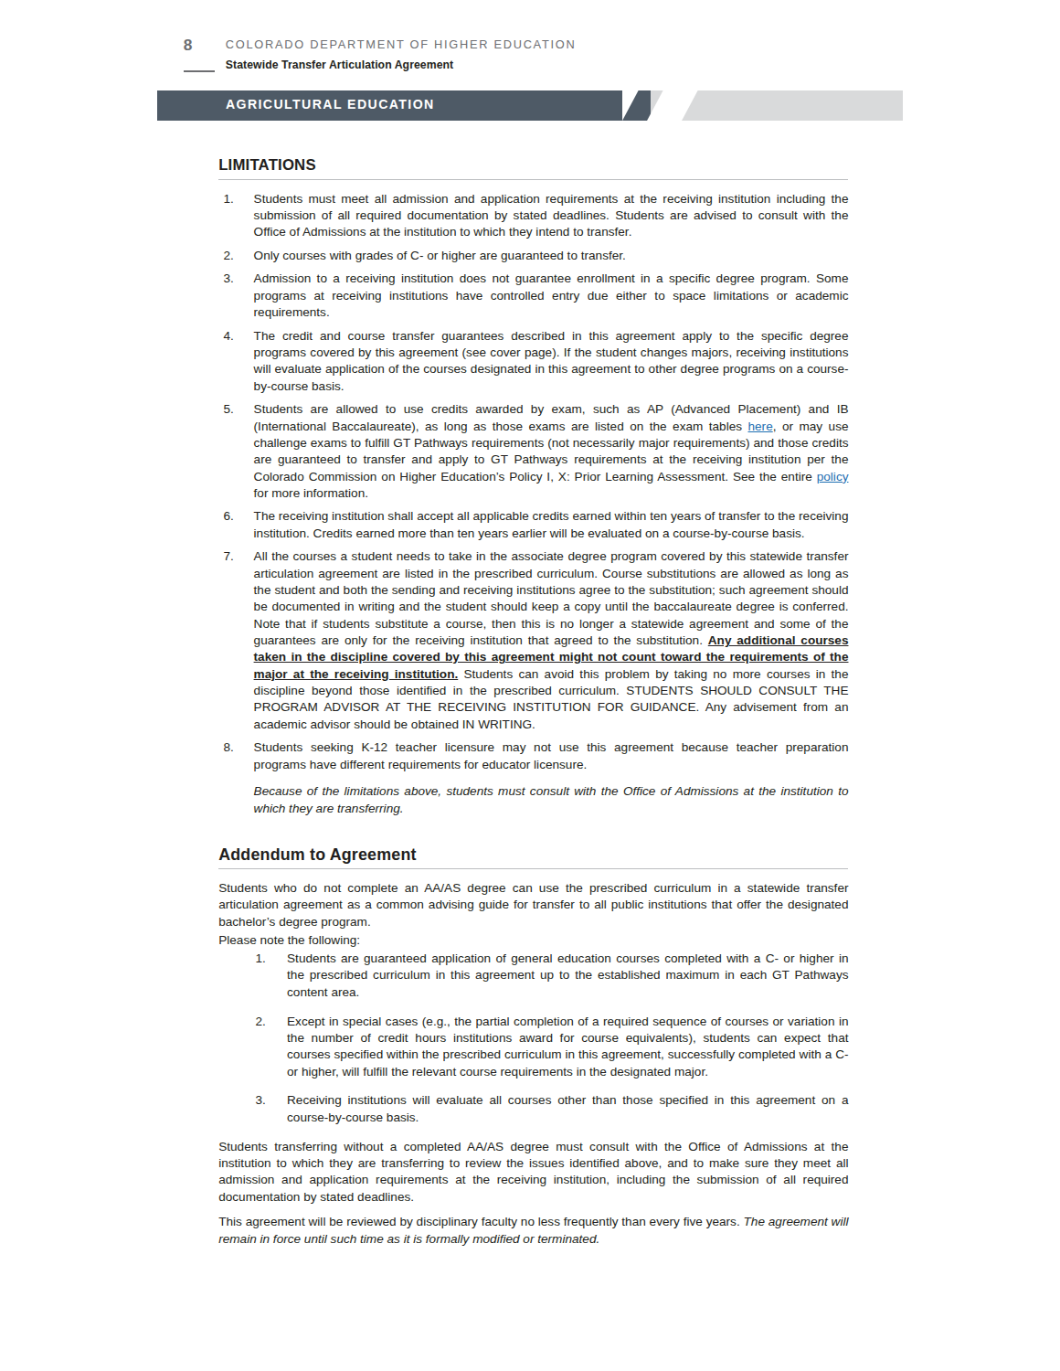8
Colorado Department of Higher Education
Statewide Transfer Articulation Agreement
AGRICULTURAL EDUCATION
LIMITATIONS
Students must meet all admission and application requirements at the receiving institution including the submission of all required documentation by stated deadlines. Students are advised to consult with the Office of Admissions at the institution to which they intend to transfer.
Only courses with grades of C- or higher are guaranteed to transfer.
Admission to a receiving institution does not guarantee enrollment in a specific degree program. Some programs at receiving institutions have controlled entry due either to space limitations or academic requirements.
The credit and course transfer guarantees described in this agreement apply to the specific degree programs covered by this agreement (see cover page). If the student changes majors, receiving institutions will evaluate application of the courses designated in this agreement to other degree programs on a course-by-course basis.
Students are allowed to use credits awarded by exam, such as AP (Advanced Placement) and IB (International Baccalaureate), as long as those exams are listed on the exam tables here, or may use challenge exams to fulfill GT Pathways requirements (not necessarily major requirements) and those credits are guaranteed to transfer and apply to GT Pathways requirements at the receiving institution per the Colorado Commission on Higher Education’s Policy I, X: Prior Learning Assessment. See the entire policy for more information.
The receiving institution shall accept all applicable credits earned within ten years of transfer to the receiving institution. Credits earned more than ten years earlier will be evaluated on a course-by-course basis.
All the courses a student needs to take in the associate degree program covered by this statewide transfer articulation agreement are listed in the prescribed curriculum. Course substitutions are allowed as long as the student and both the sending and receiving institutions agree to the substitution; such agreement should be documented in writing and the student should keep a copy until the baccalaureate degree is conferred. Note that if students substitute a course, then this is no longer a statewide agreement and some of the guarantees are only for the receiving institution that agreed to the substitution. Any additional courses taken in the discipline covered by this agreement might not count toward the requirements of the major at the receiving institution. Students can avoid this problem by taking no more courses in the discipline beyond those identified in the prescribed curriculum. STUDENTS SHOULD CONSULT THE PROGRAM ADVISOR AT THE RECEIVING INSTITUTION FOR GUIDANCE. Any advisement from an academic advisor should be obtained IN WRITING.
Students seeking K-12 teacher licensure may not use this agreement because teacher preparation programs have different requirements for educator licensure.
Because of the limitations above, students must consult with the Office of Admissions at the institution to which they are transferring.
Addendum to Agreement
Students who do not complete an AA/AS degree can use the prescribed curriculum in a statewide transfer articulation agreement as a common advising guide for transfer to all public institutions that offer the designated bachelor’s degree program.
Please note the following:
Students are guaranteed application of general education courses completed with a C- or higher in the prescribed curriculum in this agreement up to the established maximum in each GT Pathways content area.
Except in special cases (e.g., the partial completion of a required sequence of courses or variation in the number of credit hours institutions award for course equivalents), students can expect that courses specified within the prescribed curriculum in this agreement, successfully completed with a C- or higher, will fulfill the relevant course requirements in the designated major.
Receiving institutions will evaluate all courses other than those specified in this agreement on a course-by-course basis.
Students transferring without a completed AA/AS degree must consult with the Office of Admissions at the institution to which they are transferring to review the issues identified above, and to make sure they meet all admission and application requirements at the receiving institution, including the submission of all required documentation by stated deadlines.
This agreement will be reviewed by disciplinary faculty no less frequently than every five years. The agreement will remain in force until such time as it is formally modified or terminated.